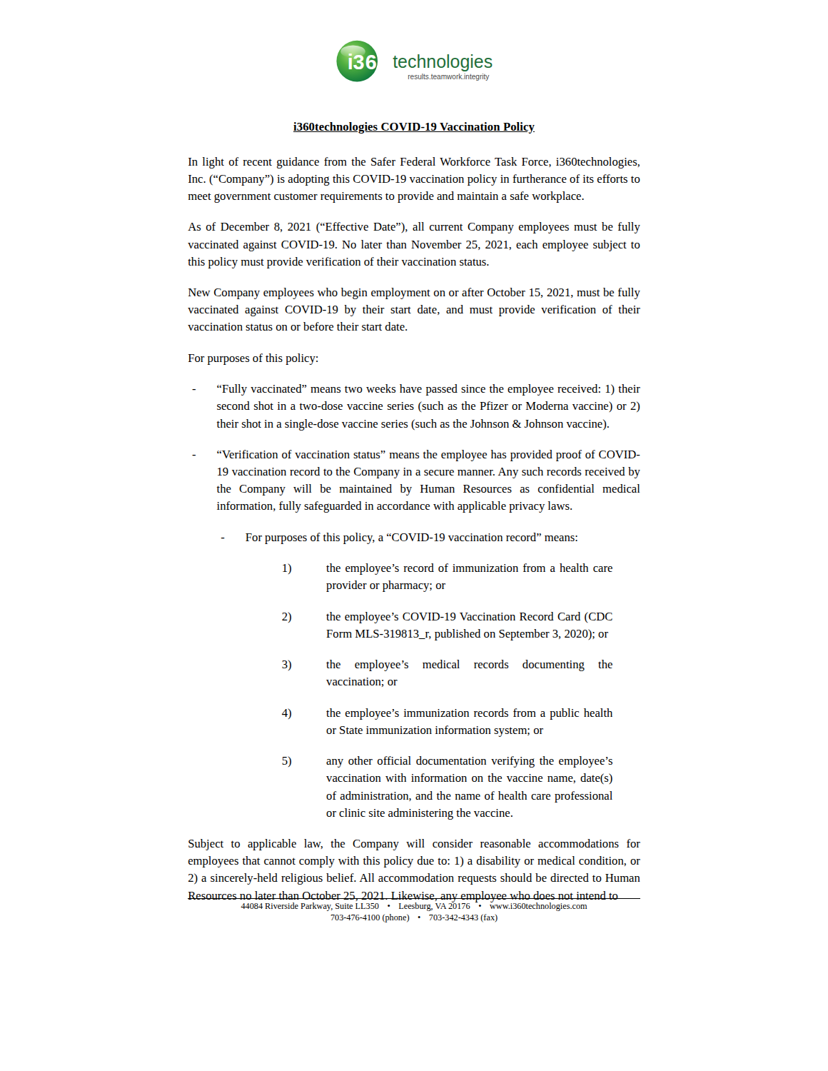i 3 6 0 technologies results.teamwork.integrity
i360technologies COVID-19 Vaccination Policy
In light of recent guidance from the Safer Federal Workforce Task Force, i360technologies, Inc. (“Company”) is adopting this COVID-19 vaccination policy in furtherance of its efforts to meet government customer requirements to provide and maintain a safe workplace.
As of December 8, 2021 (“Effective Date”), all current Company employees must be fully vaccinated against COVID-19. No later than November 25, 2021, each employee subject to this policy must provide verification of their vaccination status.
New Company employees who begin employment on or after October 15, 2021, must be fully vaccinated against COVID-19 by their start date, and must provide verification of their vaccination status on or before their start date.
For purposes of this policy:
“Fully vaccinated” means two weeks have passed since the employee received: 1) their second shot in a two-dose vaccine series (such as the Pfizer or Moderna vaccine) or 2) their shot in a single-dose vaccine series (such as the Johnson & Johnson vaccine).
“Verification of vaccination status” means the employee has provided proof of COVID-19 vaccination record to the Company in a secure manner. Any such records received by the Company will be maintained by Human Resources as confidential medical information, fully safeguarded in accordance with applicable privacy laws.
For purposes of this policy, a “COVID-19 vaccination record” means:
| 1) | the employee’s record of immunization from a health care provider or pharmacy; or |
| 2) | the employee’s COVID-19 Vaccination Record Card (CDC Form MLS-319813_r, published on September 3, 2020); or |
| 3) | the employee’s medical records documenting the vaccination; or |
| 4) | the employee’s immunization records from a public health or State immunization information system; or |
| 5) | any other official documentation verifying the employee’s vaccination with information on the vaccine name, date(s) of administration, and the name of health care professional or clinic site administering the vaccine. |
Subject to applicable law, the Company will consider reasonable accommodations for employees that cannot comply with this policy due to: 1) a disability or medical condition, or 2) a sincerely-held religious belief. All accommodation requests should be directed to Human Resources no later than October 25, 2021. Likewise, any employee who does not intend to
44084 Riverside Parkway, Suite LL350•Leesburg, VA 20176•www.i360technologies.com
703-476-4100 (phone)•703-342-4343 (fax)